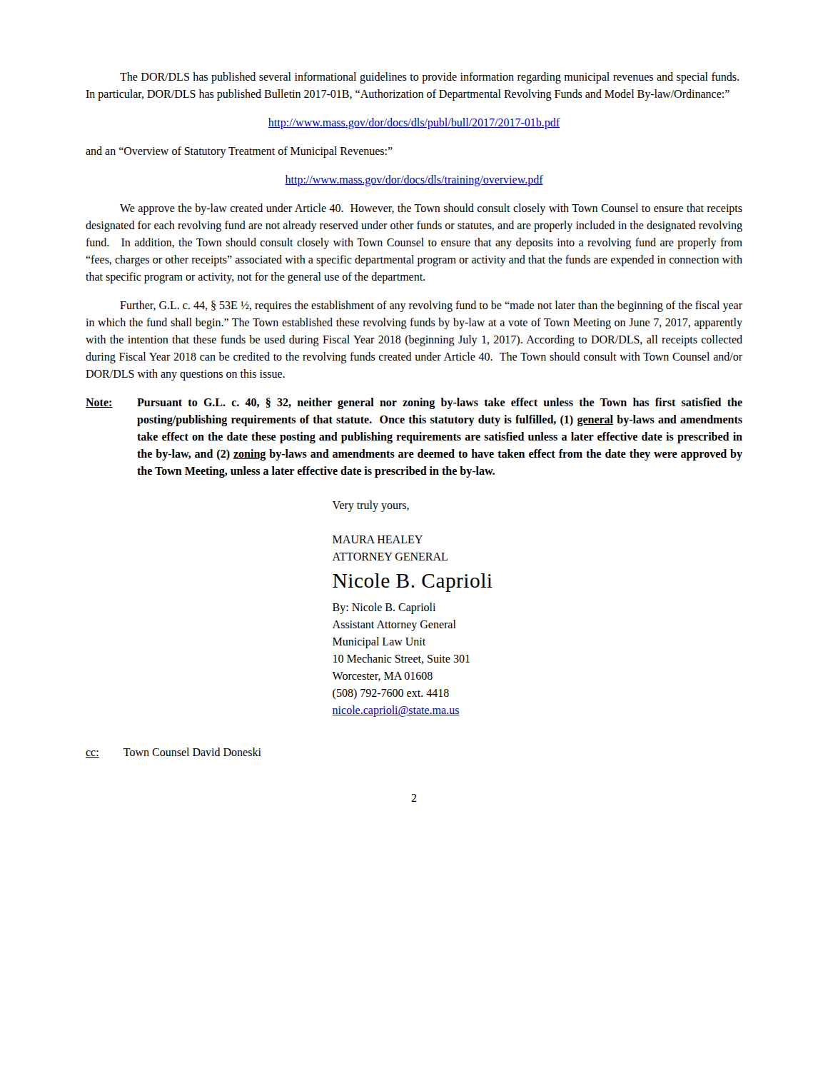The DOR/DLS has published several informational guidelines to provide information regarding municipal revenues and special funds. In particular, DOR/DLS has published Bulletin 2017-01B, “Authorization of Departmental Revolving Funds and Model By-law/Ordinance:”
http://www.mass.gov/dor/docs/dls/publ/bull/2017/2017-01b.pdf
and an “Overview of Statutory Treatment of Municipal Revenues:”
http://www.mass.gov/dor/docs/dls/training/overview.pdf
We approve the by-law created under Article 40. However, the Town should consult closely with Town Counsel to ensure that receipts designated for each revolving fund are not already reserved under other funds or statutes, and are properly included in the designated revolving fund. In addition, the Town should consult closely with Town Counsel to ensure that any deposits into a revolving fund are properly from “fees, charges or other receipts” associated with a specific departmental program or activity and that the funds are expended in connection with that specific program or activity, not for the general use of the department.
Further, G.L. c. 44, § 53E ½, requires the establishment of any revolving fund to be “made not later than the beginning of the fiscal year in which the fund shall begin.” The Town established these revolving funds by by-law at a vote of Town Meeting on June 7, 2017, apparently with the intention that these funds be used during Fiscal Year 2018 (beginning July 1, 2017). According to DOR/DLS, all receipts collected during Fiscal Year 2018 can be credited to the revolving funds created under Article 40. The Town should consult with Town Counsel and/or DOR/DLS with any questions on this issue.
Note:
Pursuant to G.L. c. 40, § 32, neither general nor zoning by-laws take effect unless the Town has first satisfied the posting/publishing requirements of that statute. Once this statutory duty is fulfilled, (1) general by-laws and amendments take effect on the date these posting and publishing requirements are satisfied unless a later effective date is prescribed in the by-law, and (2) zoning by-laws and amendments are deemed to have taken effect from the date they were approved by the Town Meeting, unless a later effective date is prescribed in the by-law.
Very truly yours,
MAURA HEALEY
ATTORNEY GENERAL
Nicole B. Caprioli
By: Nicole B. Caprioli
Assistant Attorney General
Municipal Law Unit
10 Mechanic Street, Suite 301
Worcester, MA 01608
(508) 792-7600 ext. 4418
nicole.caprioli@state.ma.us
cc: Town Counsel David Doneski
2